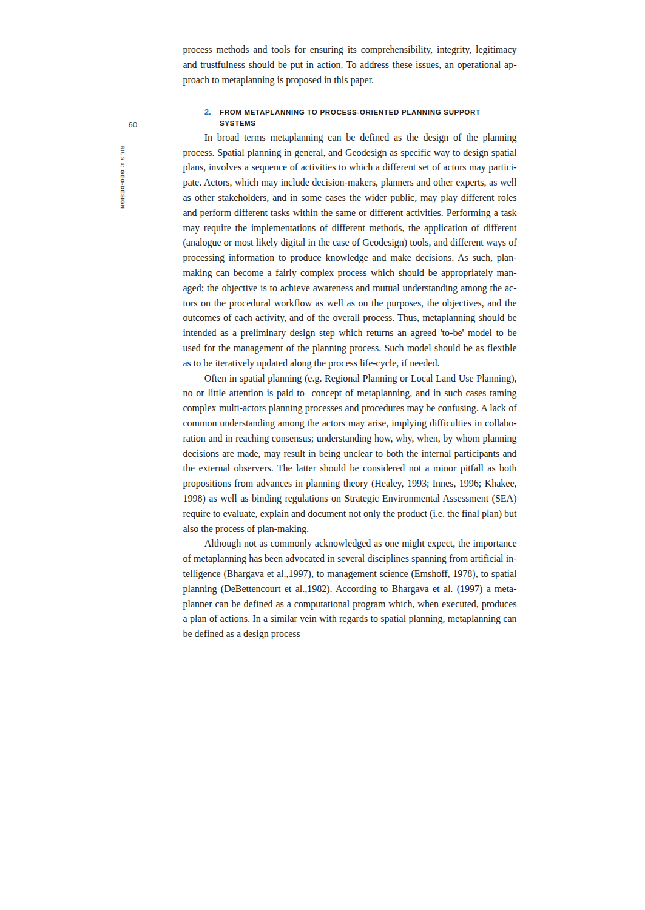60
RIUS 4: GEO-DESIGN
process methods and tools for ensuring its comprehensibility, integrity, legitimacy and trustfulness should be put in action. To address these issues, an operational approach to metaplanning is proposed in this paper.
2. From Metaplanning to Process-Oriented Planning Support Systems
In broad terms metaplanning can be defined as the design of the planning process. Spatial planning in general, and Geodesign as specific way to design spatial plans, involves a sequence of activities to which a different set of actors may participate. Actors, which may include decision-makers, planners and other experts, as well as other stakeholders, and in some cases the wider public, may play different roles and perform different tasks within the same or different activities. Performing a task may require the implementations of different methods, the application of different (analogue or most likely digital in the case of Geodesign) tools, and different ways of processing information to produce knowledge and make decisions. As such, plan-making can become a fairly complex process which should be appropriately managed; the objective is to achieve awareness and mutual understanding among the actors on the procedural workflow as well as on the purposes, the objectives, and the outcomes of each activity, and of the overall process. Thus, metaplanning should be intended as a preliminary design step which returns an agreed 'to-be' model to be used for the management of the planning process. Such model should be as flexible as to be iteratively updated along the process life-cycle, if needed.
Often in spatial planning (e.g. Regional Planning or Local Land Use Planning), no or little attention is paid to concept of metaplanning, and in such cases taming complex multi-actors planning processes and procedures may be confusing. A lack of common understanding among the actors may arise, implying difficulties in collaboration and in reaching consensus; understanding how, why, when, by whom planning decisions are made, may result in being unclear to both the internal participants and the external observers. The latter should be considered not a minor pitfall as both propositions from advances in planning theory (Healey, 1993; Innes, 1996; Khakee, 1998) as well as binding regulations on Strategic Environmental Assessment (SEA) require to evaluate, explain and document not only the product (i.e. the final plan) but also the process of plan-making.
Although not as commonly acknowledged as one might expect, the importance of metaplanning has been advocated in several disciplines spanning from artificial intelligence (Bhargava et al.,1997), to management science (Emshoff, 1978), to spatial planning (DeBettencourt et al.,1982). According to Bhargava et al. (1997) a metaplanner can be defined as a computational program which, when executed, produces a plan of actions. In a similar vein with regards to spatial planning, metaplanning can be defined as a design process